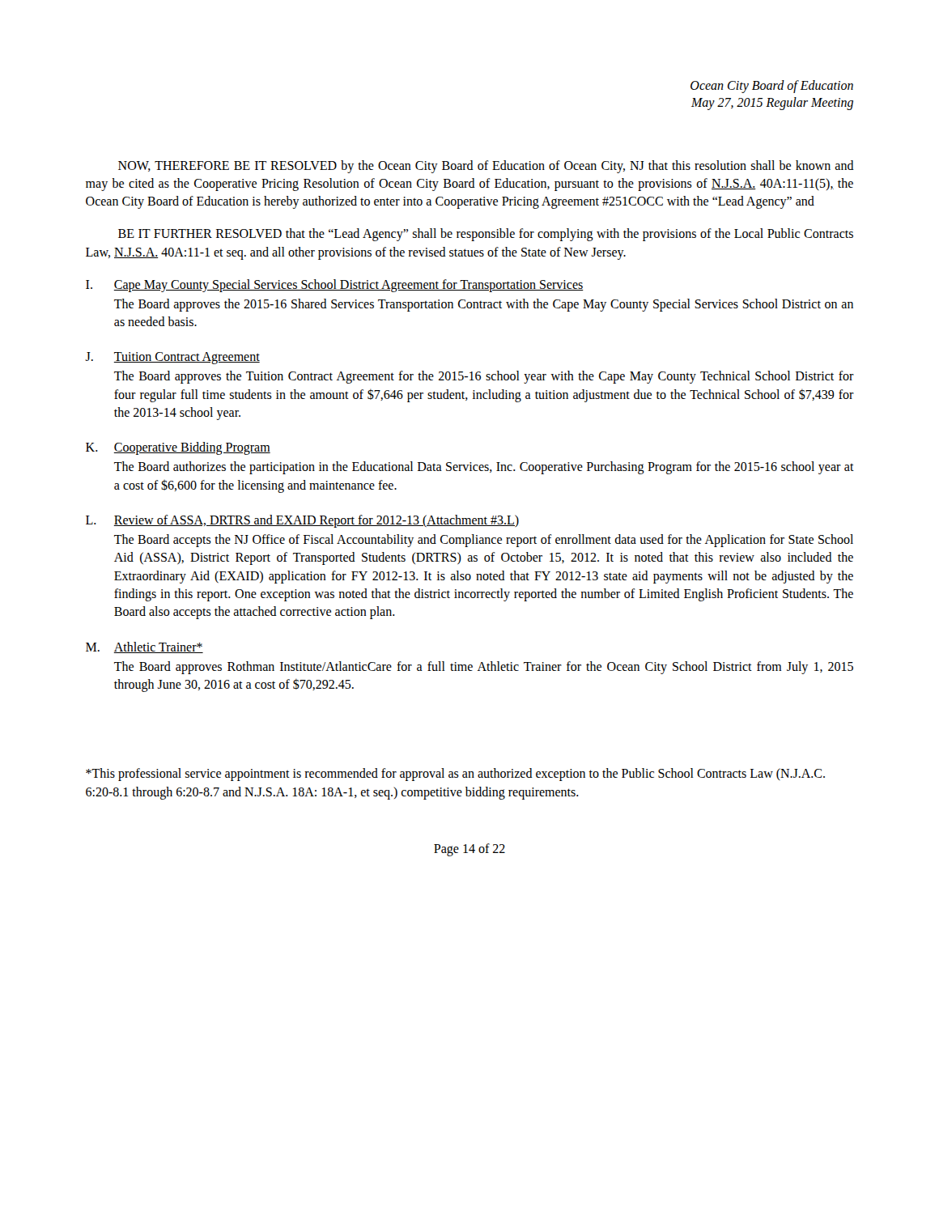Ocean City Board of Education
May 27, 2015 Regular Meeting
NOW, THEREFORE BE IT RESOLVED by the Ocean City Board of Education of Ocean City, NJ that this resolution shall be known and may be cited as the Cooperative Pricing Resolution of Ocean City Board of Education, pursuant to the provisions of N.J.S.A. 40A:11-11(5), the Ocean City Board of Education is hereby authorized to enter into a Cooperative Pricing Agreement #251COCC with the “Lead Agency” and
BE IT FURTHER RESOLVED that the “Lead Agency” shall be responsible for complying with the provisions of the Local Public Contracts Law, N.J.S.A. 40A:11-1 et seq. and all other provisions of the revised statues of the State of New Jersey.
I.
Cape May County Special Services School District Agreement for Transportation Services
The Board approves the 2015-16 Shared Services Transportation Contract with the Cape May County Special Services School District on an as needed basis.
J.
Tuition Contract Agreement
The Board approves the Tuition Contract Agreement for the 2015-16 school year with the Cape May County Technical School District for four regular full time students in the amount of $7,646 per student, including a tuition adjustment due to the Technical School of $7,439 for the 2013-14 school year.
K.
Cooperative Bidding Program
The Board authorizes the participation in the Educational Data Services, Inc. Cooperative Purchasing Program for the 2015-16 school year at a cost of $6,600 for the licensing and maintenance fee.
L.
Review of ASSA, DRTRS and EXAID Report for 2012-13 (Attachment #3.L)
The Board accepts the NJ Office of Fiscal Accountability and Compliance report of enrollment data used for the Application for State School Aid (ASSA), District Report of Transported Students (DRTRS) as of October 15, 2012. It is noted that this review also included the Extraordinary Aid (EXAID) application for FY 2012-13. It is also noted that FY 2012-13 state aid payments will not be adjusted by the findings in this report. One exception was noted that the district incorrectly reported the number of Limited English Proficient Students. The Board also accepts the attached corrective action plan.
M.
Athletic Trainer*
The Board approves Rothman Institute/AtlanticCare for a full time Athletic Trainer for the Ocean City School District from July 1, 2015 through June 30, 2016 at a cost of $70,292.45.
*This professional service appointment is recommended for approval as an authorized exception to the Public School Contracts Law (N.J.A.C. 6:20-8.1 through 6:20-8.7 and N.J.S.A. 18A: 18A-1, et seq.) competitive bidding requirements.
Page 14 of 22